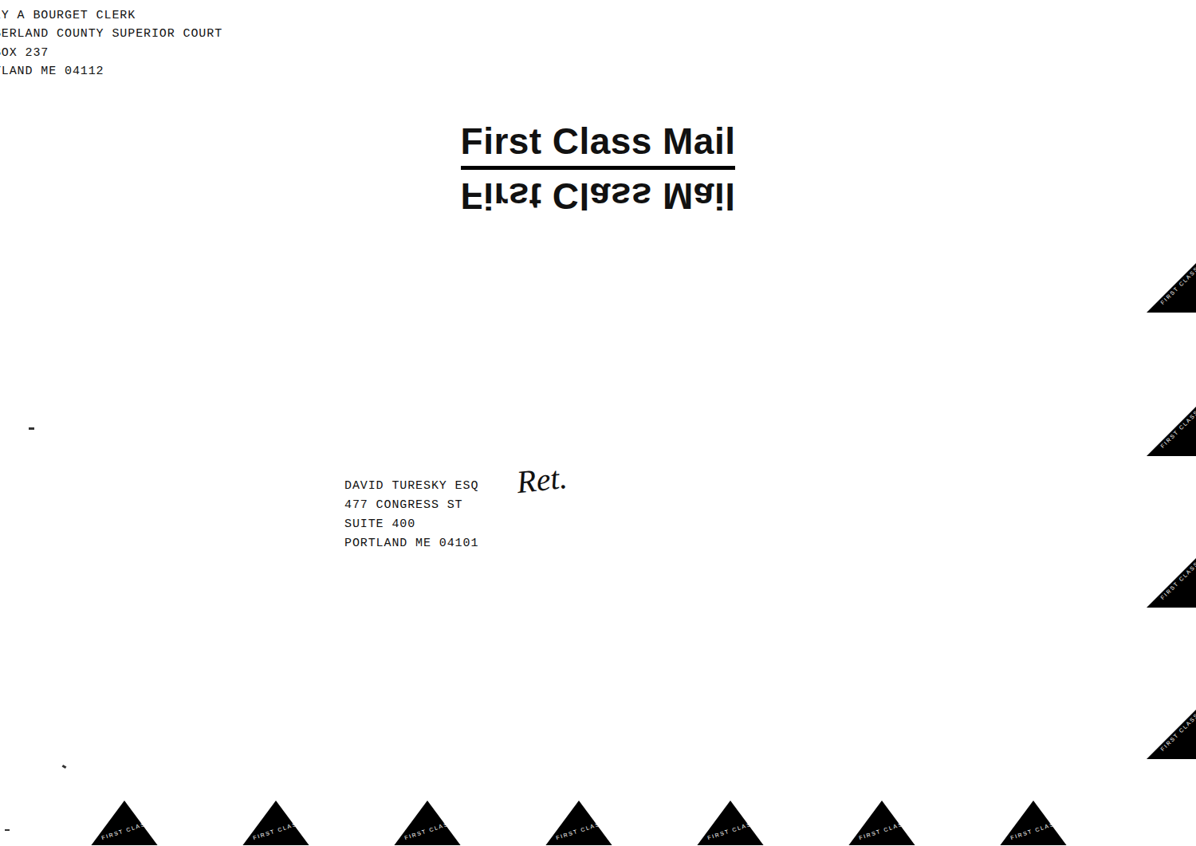LLY A BOURGET CLERK MBERLAND COUNTY SUPERIOR COURT BOX 237 RTLAND ME 04112
First Class Mail
First Class Mail
DAVID TURESKY ESQ 477 CONGRESS ST SUITE 400 PORTLAND ME 04101
Ret.
FIRST CLASS
FIRST CLASS
FIRST CLASS
FIRST CLASS
FIRST CLASS
FIRST CLASS
FIRST CLASS
FIRST CLASS
FIRST CLASS
FIRST CLASS
FIRST CLASS